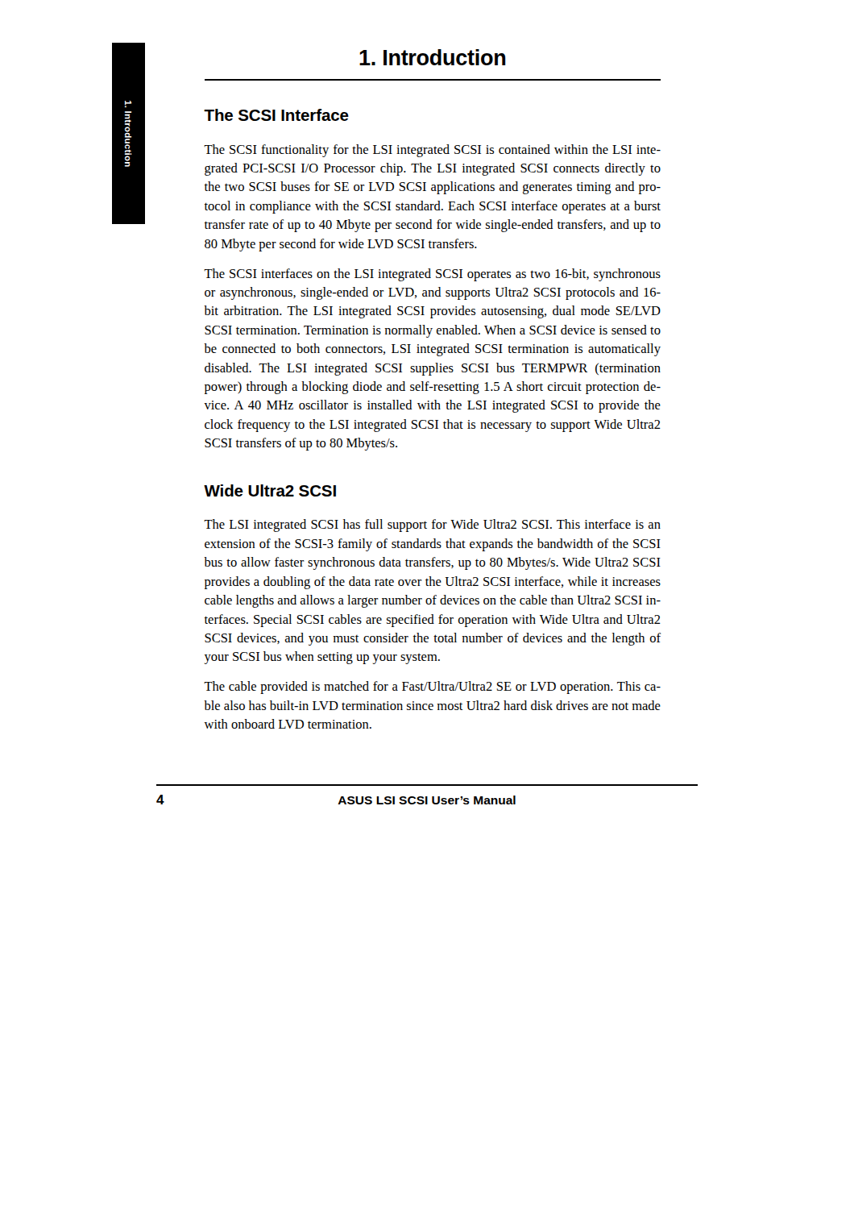1. Introduction
1. Introduction
The SCSI Interface
The SCSI functionality for the LSI integrated SCSI is contained within the LSI integrated PCI-SCSI I/O Processor chip. The LSI integrated SCSI connects directly to the two SCSI buses for SE or LVD SCSI applications and generates timing and protocol in compliance with the SCSI standard. Each SCSI interface operates at a burst transfer rate of up to 40 Mbyte per second for wide single-ended transfers, and up to 80 Mbyte per second for wide LVD SCSI transfers.
The SCSI interfaces on the LSI integrated SCSI operates as two 16-bit, synchronous or asynchronous, single-ended or LVD, and supports Ultra2 SCSI protocols and 16-bit arbitration. The LSI integrated SCSI provides autosensing, dual mode SE/LVD SCSI termination. Termination is normally enabled. When a SCSI device is sensed to be connected to both connectors, LSI integrated SCSI termination is automatically disabled. The LSI integrated SCSI supplies SCSI bus TERMPWR (termination power) through a blocking diode and self-resetting 1.5 A short circuit protection device. A 40 MHz oscillator is installed with the LSI integrated SCSI to provide the clock frequency to the LSI integrated SCSI that is necessary to support Wide Ultra2 SCSI transfers of up to 80 Mbytes/s.
Wide Ultra2 SCSI
The LSI integrated SCSI has full support for Wide Ultra2 SCSI. This interface is an extension of the SCSI-3 family of standards that expands the bandwidth of the SCSI bus to allow faster synchronous data transfers, up to 80 Mbytes/s. Wide Ultra2 SCSI provides a doubling of the data rate over the Ultra2 SCSI interface, while it increases cable lengths and allows a larger number of devices on the cable than Ultra2 SCSI interfaces. Special SCSI cables are specified for operation with Wide Ultra and Ultra2 SCSI devices, and you must consider the total number of devices and the length of your SCSI bus when setting up your system.
The cable provided is matched for a Fast/Ultra/Ultra2 SE or LVD operation. This cable also has built-in LVD termination since most Ultra2 hard disk drives are not made with onboard LVD termination.
4
ASUS LSI SCSI User’s Manual